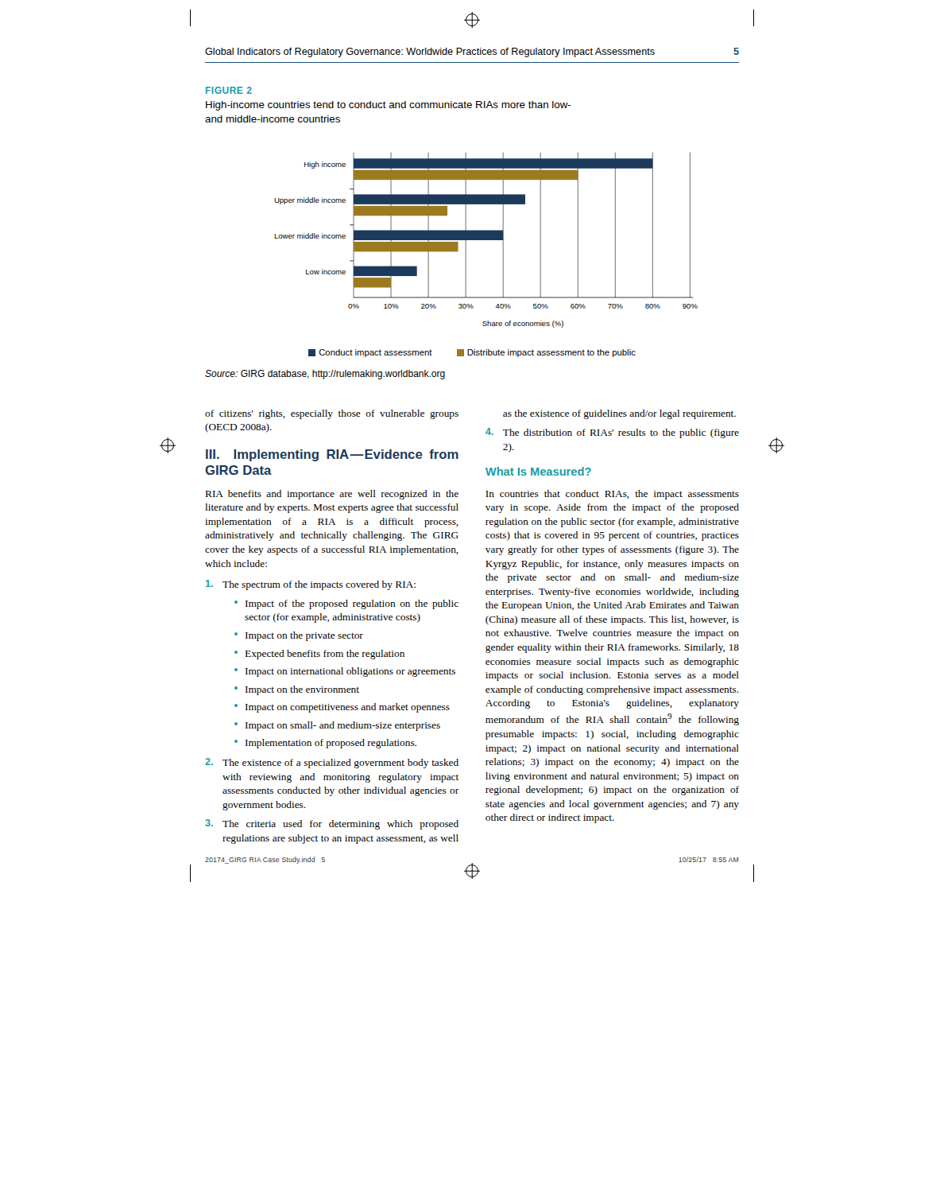Global Indicators of Regulatory Governance: Worldwide Practices of Regulatory Impact Assessments
5
FIGURE 2
High-income countries tend to conduct and communicate RIAs more than low-
and middle-income countries
High income Upper middle income Lower middle income Low income 0% 10% 20% 30% 40% 50% 60% 70% 80% 90% Share of economies (%)
Conduct impact assessment Distribute impact assessment to the public
Source: GIRG database, http://rulemaking.worldbank.org
of citizens' rights, especially those of vulnerable groups (OECD 2008a).
III. Implementing RIA — Evidence from GIRG Data
RIA benefits and importance are well recognized in the literature and by experts. Most experts agree that successful implementation of a RIA is a difficult process, administratively and technically challenging. The GIRG cover the key aspects of a successful RIA implementation, which include:
The spectrum of the impacts covered by RIA:
Impact of the proposed regulation on the public sector (for example, administrative costs)
Impact on the private sector
Expected benefits from the regulation
Impact on international obligations or agreements
Impact on the environment
Impact on competitiveness and market openness
Impact on small- and medium-size enterprises
Implementation of proposed regulations.
The existence of a specialized government body tasked with reviewing and monitoring regulatory impact assessments conducted by other individual agencies or government bodies.
The criteria used for determining which proposed regulations are subject to an impact assessment, as well as the existence of guidelines and/or legal requirement.
The distribution of RIAs' results to the public (figure 2).
What Is Measured?
In countries that conduct RIAs, the impact assessments vary in scope. Aside from the impact of the proposed regulation on the public sector (for example, administrative costs) that is covered in 95 percent of countries, practices vary greatly for other types of assessments (figure 3). The Kyrgyz Republic, for instance, only measures impacts on the private sector and on small- and medium-size enterprises. Twenty-five economies worldwide, including the European Union, the United Arab Emirates and Taiwan (China) measure all of these impacts. This list, however, is not exhaustive. Twelve countries measure the impact on gender equality within their RIA frameworks. Similarly, 18 economies measure social impacts such as demographic impacts or social inclusion. Estonia serves as a model example of conducting comprehensive impact assessments. According to Estonia's guidelines, explanatory memorandum of the RIA shall contain9 the following presumable impacts: 1) social, including demographic impact; 2) impact on national security and international relations; 3) impact on the economy; 4) impact on the living environment and natural environment; 5) impact on regional development; 6) impact on the organization of state agencies and local government agencies; and 7) any other direct or indirect impact.
20174_GIRG RIA Case Study.indd 5
10/25/17 8:55 AM